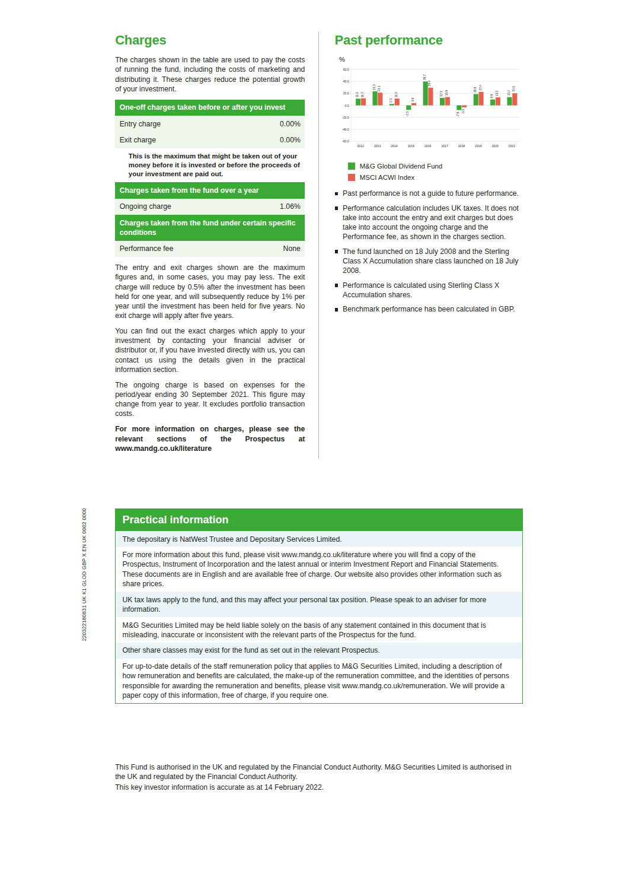220322180831 UK K1 GLOD GBP X EN UK 0002 0000
Charges
The charges shown in the table are used to pay the costs of running the fund, including the costs of marketing and distributing it. These charges reduce the potential growth of your investment.
| One-off charges taken before or after you invest |
| Entry charge | 0.00% |
| Exit charge | 0.00% |
| This is the maximum that might be taken out of your money before it is invested or before the proceeds of your investment are paid out. |
| Charges taken from the fund over a year |
| Ongoing charge | 1.06% |
| Charges taken from the fund under certain specific conditions |
| Performance fee | None |
The entry and exit charges shown are the maximum figures and, in some cases, you may pay less. The exit charge will reduce by 0.5% after the investment has been held for one year, and will subsequently reduce by 1% per year until the investment has been held for five years. No exit charge will apply after five years.
You can find out the exact charges which apply to your investment by contacting your financial adviser or distributor or, if you have invested directly with us, you can contact us using the details given in the practical information section.
The ongoing charge is based on expenses for the period/year ending 30 September 2021. This figure may change from year to year. It excludes portfolio transaction costs.
For more information on charges, please see the relevant sections of the Prospectus at www.mandg.co.uk/literature
Past performance
%
60.0 40.0 20.0 0.0 -20.0 -40.0 -60.0 11.1 11.7 23.3 21.1 2.3 11.2 -7.5 3.8 39.7 29.4 12.3 13.8 -7.8 -3.3 18.8 22.4 9.8 13.2 13.7 20.1 2012 2013 2014 2015 2016 2017 2018 2019 2020 2021
M&G Global Dividend Fund
MSCI ACWI Index
Past performance is not a guide to future performance.
Performance calculation includes UK taxes. It does not take into account the entry and exit charges but does take into account the ongoing charge and the Performance fee, as shown in the charges section.
The fund launched on 18 July 2008 and the Sterling Class X Accumulation share class launched on 18 July 2008.
Performance is calculated using Sterling Class X Accumulation shares.
Benchmark performance has been calculated in GBP.
Practical information
The depositary is NatWest Trustee and Depositary Services Limited.
For more information about this fund, please visit www.mandg.co.uk/literature where you will find a copy of the Prospectus, Instrument of Incorporation and the latest annual or interim Investment Report and Financial Statements. These documents are in English and are available free of charge. Our website also provides other information such as share prices.
UK tax laws apply to the fund, and this may affect your personal tax position. Please speak to an adviser for more information.
M&G Securities Limited may be held liable solely on the basis of any statement contained in this document that is misleading, inaccurate or inconsistent with the relevant parts of the Prospectus for the fund.
Other share classes may exist for the fund as set out in the relevant Prospectus.
For up-to-date details of the staff remuneration policy that applies to M&G Securities Limited, including a description of how remuneration and benefits are calculated, the make-up of the remuneration committee, and the identities of persons responsible for awarding the remuneration and benefits, please visit www.mandg.co.uk/remuneration. We will provide a paper copy of this information, free of charge, if you require one.
This Fund is authorised in the UK and regulated by the Financial Conduct Authority. M&G Securities Limited is authorised in the UK and regulated by the Financial Conduct Authority.
This key investor information is accurate as at 14 February 2022.